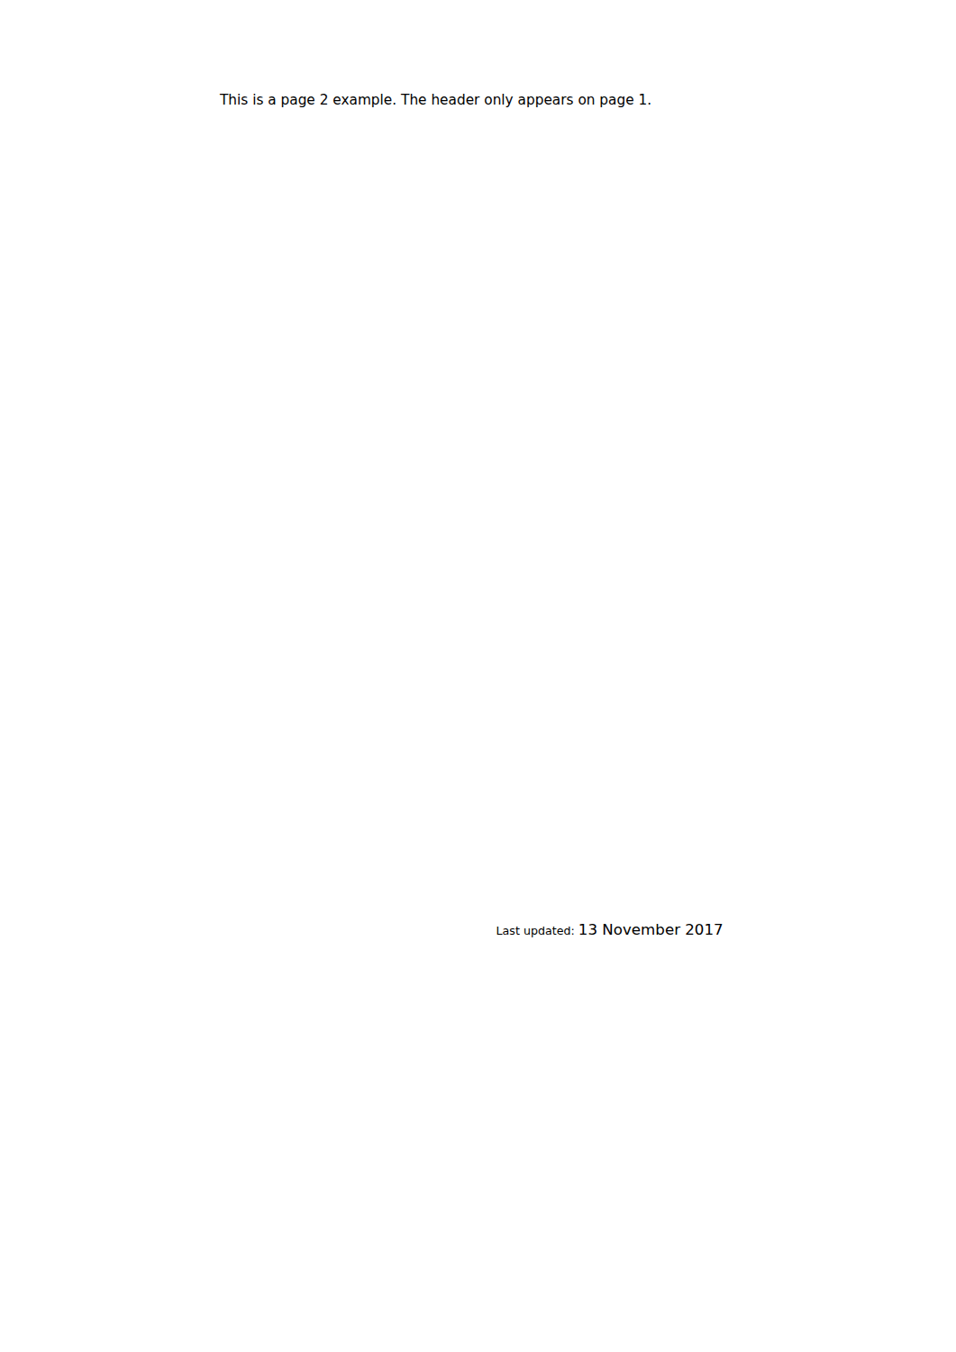This is a page 2 example. The header only appears on page 1.
Last updated: 13 November 2017